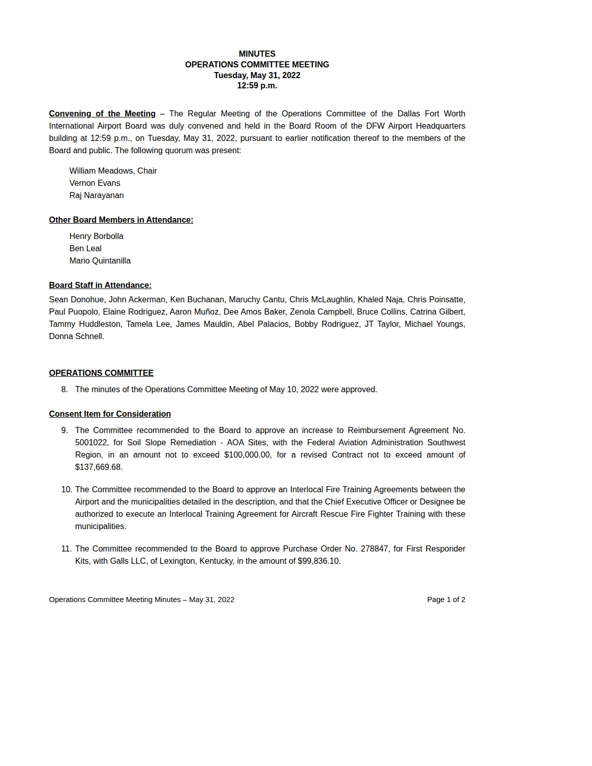MINUTES
OPERATIONS COMMITTEE MEETING
Tuesday, May 31, 2022
12:59 p.m.
Convening of the Meeting – The Regular Meeting of the Operations Committee of the Dallas Fort Worth International Airport Board was duly convened and held in the Board Room of the DFW Airport Headquarters building at 12:59 p.m., on Tuesday, May 31, 2022, pursuant to earlier notification thereof to the members of the Board and public. The following quorum was present:
William Meadows, Chair
Vernon Evans
Raj Narayanan
Other Board Members in Attendance:
Henry Borbolla
Ben Leal
Mario Quintanilla
Board Staff in Attendance:
Sean Donohue, John Ackerman, Ken Buchanan, Maruchy Cantu, Chris McLaughlin, Khaled Naja, Chris Poinsatte, Paul Puopolo, Elaine Rodriguez, Aaron Muñoz, Dee Amos Baker, Zenola Campbell, Bruce Collins, Catrina Gilbert, Tammy Huddleston, Tamela Lee, James Mauldin, Abel Palacios, Bobby Rodriguez, JT Taylor, Michael Youngs, Donna Schnell.
OPERATIONS COMMITTEE
8. The minutes of the Operations Committee Meeting of May 10, 2022 were approved.
Consent Item for Consideration
9. The Committee recommended to the Board to approve an increase to Reimbursement Agreement No. 5001022, for Soil Slope Remediation - AOA Sites, with the Federal Aviation Administration Southwest Region, in an amount not to exceed $100,000.00, for a revised Contract not to exceed amount of $137,669.68.
10. The Committee recommended to the Board to approve an Interlocal Fire Training Agreements between the Airport and the municipalities detailed in the description, and that the Chief Executive Officer or Designee be authorized to execute an Interlocal Training Agreement for Aircraft Rescue Fire Fighter Training with these municipalities.
11. The Committee recommended to the Board to approve Purchase Order No. 278847, for First Responder Kits, with Galls LLC, of Lexington, Kentucky, in the amount of $99,836.10.
Operations Committee Meeting Minutes – May 31, 2022 Page 1 of 2